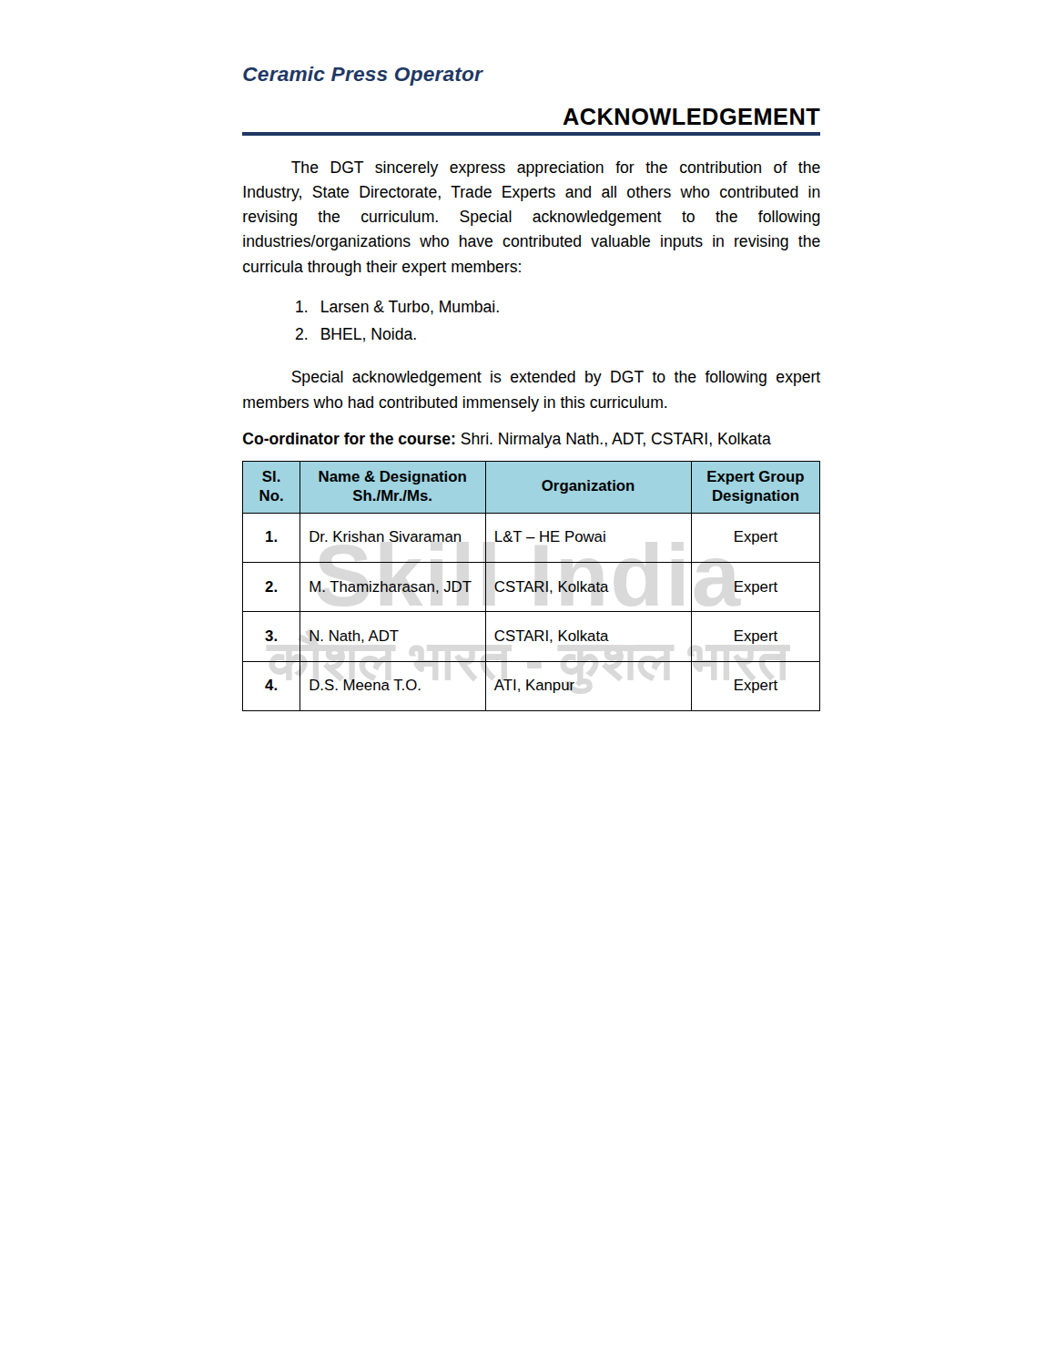Skill India
कौशल भारत - कुशल भारत
Ceramic Press Operator
ACKNOWLEDGEMENT
The DGT sincerely express appreciation for the contribution of the Industry, State Directorate, Trade Experts and all others who contributed in revising the curriculum. Special acknowledgement to the following industries/organizations who have contributed valuable inputs in revising the curricula through their expert members:
Larsen & Turbo, Mumbai.
BHEL, Noida.
Special acknowledgement is extended by DGT to the following expert members who had contributed immensely in this curriculum.
Co-ordinator for the course: Shri. Nirmalya Nath., ADT, CSTARI, Kolkata
| Sl. No. | Name & Designation Sh./Mr./Ms. | Organization | Expert Group Designation |
| --- | --- | --- | --- |
| 1. | Dr. Krishan Sivaraman | L&T – HE Powai | Expert |
| 2. | M. Thamizharasan, JDT | CSTARI, Kolkata | Expert |
| 3. | N. Nath, ADT | CSTARI, Kolkata | Expert |
| 4. | D.S. Meena T.O. | ATI, Kanpur | Expert |